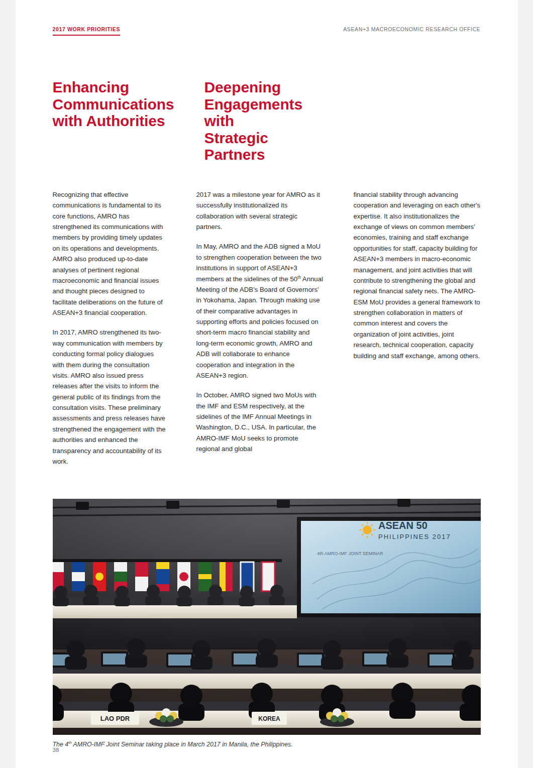2017 Work Priorities
ASEAN+3 Macroeconomic Research Office
Enhancing
Communications
with Authorities
Deepening
Engagements with
Strategic Partners
Recognizing that effective communications is fundamental to its core functions, AMRO has strengthened its communications with members by providing timely updates on its operations and developments. AMRO also produced up-to-date analyses of pertinent regional macroeconomic and financial issues and thought pieces designed to facilitate deliberations on the future of ASEAN+3 financial cooperation.
In 2017, AMRO strengthened its two-way communication with members by conducting formal policy dialogues with them during the consultation visits. AMRO also issued press releases after the visits to inform the general public of its findings from the consultation visits. These preliminary assessments and press releases have strengthened the engagement with the authorities and enhanced the transparency and accountability of its work.
2017 was a milestone year for AMRO as it successfully institutionalized its collaboration with several strategic partners.
In May, AMRO and the ADB signed a MoU to strengthen cooperation between the two institutions in support of ASEAN+3 members at the sidelines of the 50th Annual Meeting of the ADB's Board of Governors' in Yokohama, Japan. Through making use of their comparative advantages in supporting efforts and policies focused on short-term macro financial stability and long-term economic growth, AMRO and ADB will collaborate to enhance cooperation and integration in the ASEAN+3 region.
In October, AMRO signed two MoUs with the IMF and ESM respectively, at the sidelines of the IMF Annual Meetings in Washington, D.C., USA. In particular, the AMRO-IMF MoU seeks to promote regional and global
financial stability through advancing cooperation and leveraging on each other's expertise. It also institutionalizes the exchange of views on common members' economies, training and staff exchange opportunities for staff, capacity building for ASEAN+3 members in macro-economic management, and joint activities that will contribute to strengthening the global and regional financial safety nets. The AMRO-ESM MoU provides a general framework to strengthen collaboration in matters of common interest and covers the organization of joint activities, joint research, technical cooperation, capacity building and staff exchange, among others.
ASEAN 50 PHILIPPINES 2017 4th AMRO-IMF JOINT SEMINAR LAO PDR KOREA
The 4th AMRO-IMF Joint Seminar taking place in March 2017 in Manila, the Philippines.
38